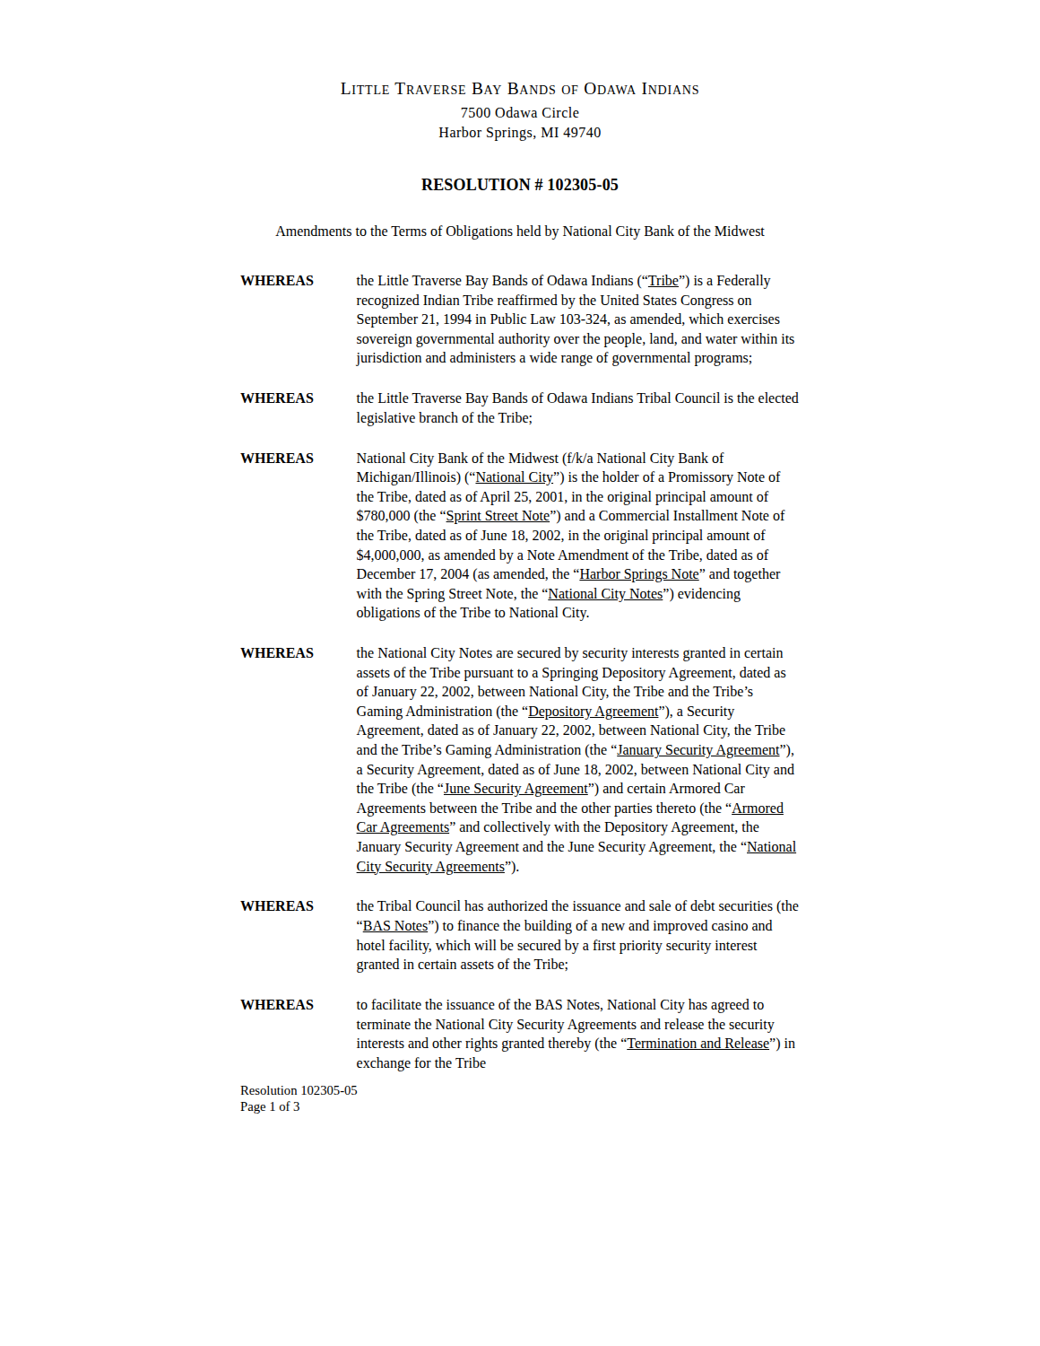Little Traverse Bay Bands of Odawa Indians
7500 Odawa Circle
Harbor Springs, MI 49740
RESOLUTION # 102305-05
Amendments to the Terms of Obligations held by National City Bank of the Midwest
| WHEREAS | the Little Traverse Bay Bands of Odawa Indians (“ Tribe ”) is a Federally recognized Indian Tribe reaffirmed by the United States Congress on September 21, 1994 in Public Law 103-324, as amended, which exercises sovereign governmental authority over the people, land, and water within its jurisdiction and administers a wide range of governmental programs; |
| WHEREAS | the Little Traverse Bay Bands of Odawa Indians Tribal Council is the elected legislative branch of the Tribe; |
| WHEREAS | National City Bank of the Midwest (f/k/a National City Bank of Michigan/Illinois) (“ National City ”) is the holder of a Promissory Note of the Tribe, dated as of April 25, 2001, in the original principal amount of $780,000 (the “ Sprint Street Note ”) and a Commercial Installment Note of the Tribe, dated as of June 18, 2002, in the original principal amount of $4,000,000, as amended by a Note Amendment of the Tribe, dated as of December 17, 2004 (as amended, the “ Harbor Springs Note ” and together with the Spring Street Note, the “ National City Notes ”) evidencing obligations of the Tribe to National City. |
| WHEREAS | the National City Notes are secured by security interests granted in certain assets of the Tribe pursuant to a Springing Depository Agreement, dated as of January 22, 2002, between National City, the Tribe and the Tribe’s Gaming Administration (the “ Depository Agreement ”), a Security Agreement, dated as of January 22, 2002, between National City, the Tribe and the Tribe’s Gaming Administration (the “ January Security Agreement ”), a Security Agreement, dated as of June 18, 2002, between National City and the Tribe (the “ June Security Agreement ”) and certain Armored Car Agreements between the Tribe and the other parties thereto (the “ Armored Car Agreements ” and collectively with the Depository Agreement, the January Security Agreement and the June Security Agreement, the “ National City Security Agreements ”). |
| WHEREAS | the Tribal Council has authorized the issuance and sale of debt securities (the “ BAS Notes ”) to finance the building of a new and improved casino and hotel facility, which will be secured by a first priority security interest granted in certain assets of the Tribe; |
| WHEREAS | to facilitate the issuance of the BAS Notes, National City has agreed to terminate the National City Security Agreements and release the security interests and other rights granted thereby (the “ Termination and Release ”) in exchange for the Tribe |
Resolution 102305-05
Page 1 of 3